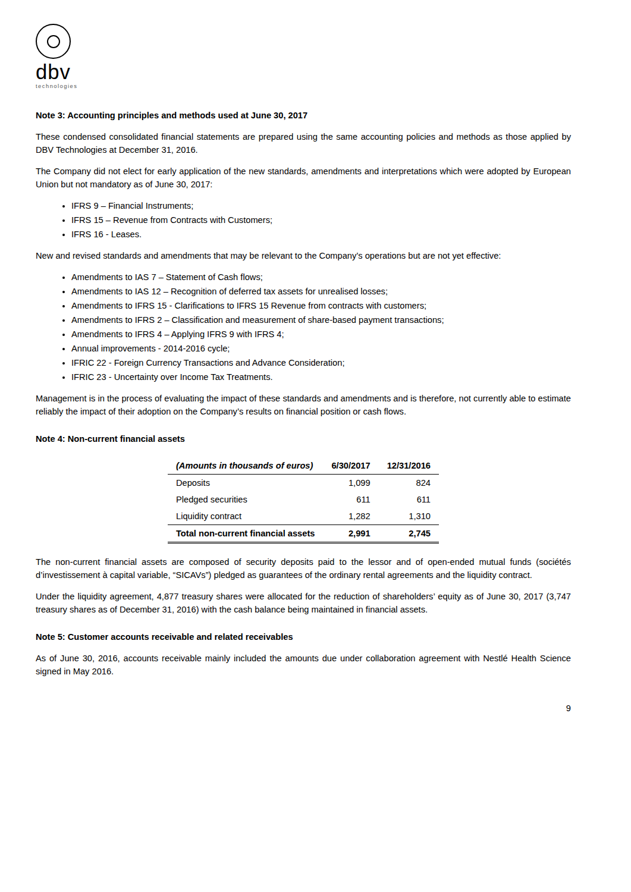dbv
technologies
Note 3: Accounting principles and methods used at June 30, 2017
These condensed consolidated financial statements are prepared using the same accounting policies and methods as those applied by DBV Technologies at December 31, 2016.
The Company did not elect for early application of the new standards, amendments and interpretations which were adopted by European Union but not mandatory as of June 30, 2017:
IFRS 9 – Financial Instruments;
IFRS 15 – Revenue from Contracts with Customers;
IFRS 16 - Leases.
New and revised standards and amendments that may be relevant to the Company’s operations but are not yet effective:
Amendments to IAS 7 – Statement of Cash flows;
Amendments to IAS 12 – Recognition of deferred tax assets for unrealised losses;
Amendments to IFRS 15 - Clarifications to IFRS 15 Revenue from contracts with customers;
Amendments to IFRS 2 – Classification and measurement of share-based payment transactions;
Amendments to IFRS 4 – Applying IFRS 9 with IFRS 4;
Annual improvements - 2014-2016 cycle;
IFRIC 22 - Foreign Currency Transactions and Advance Consideration;
IFRIC 23 - Uncertainty over Income Tax Treatments.
Management is in the process of evaluating the impact of these standards and amendments and is therefore, not currently able to estimate reliably the impact of their adoption on the Company’s results on financial position or cash flows.
Note 4: Non-current financial assets
| (Amounts in thousands of euros) | 6/30/2017 | 12/31/2016 |
| --- | --- | --- |
| Deposits | 1,099 | 824 |
| Pledged securities | 611 | 611 |
| Liquidity contract | 1,282 | 1,310 |
| Total non-current financial assets | 2,991 | 2,745 |
The non-current financial assets are composed of security deposits paid to the lessor and of open-ended mutual funds (sociétés d’investissement à capital variable, “SICAVs”) pledged as guarantees of the ordinary rental agreements and the liquidity contract.
Under the liquidity agreement, 4,877 treasury shares were allocated for the reduction of shareholders’ equity as of June 30, 2017 (3,747 treasury shares as of December 31, 2016) with the cash balance being maintained in financial assets.
Note 5: Customer accounts receivable and related receivables
As of June 30, 2016, accounts receivable mainly included the amounts due under collaboration agreement with Nestlé Health Science signed in May 2016.
9